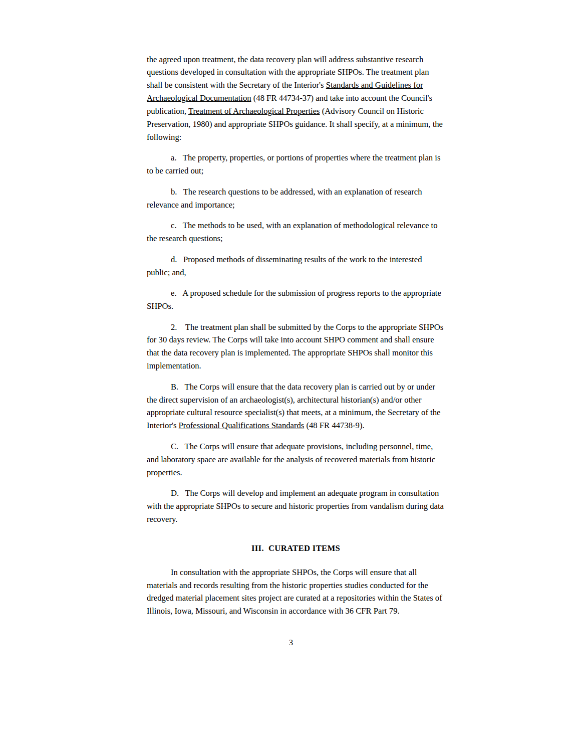the agreed upon treatment, the data recovery plan will address substantive research questions developed in consultation with the appropriate SHPOs. The treatment plan shall be consistent with the Secretary of the Interior's Standards and Guidelines for Archaeological Documentation (48 FR 44734-37) and take into account the Council's publication, Treatment of Archaeological Properties (Advisory Council on Historic Preservation, 1980) and appropriate SHPOs guidance. It shall specify, at a minimum, the following:
a. The property, properties, or portions of properties where the treatment plan is to be carried out;
b. The research questions to be addressed, with an explanation of research relevance and importance;
c. The methods to be used, with an explanation of methodological relevance to the research questions;
d. Proposed methods of disseminating results of the work to the interested public; and,
e. A proposed schedule for the submission of progress reports to the appropriate SHPOs.
2. The treatment plan shall be submitted by the Corps to the appropriate SHPOs for 30 days review. The Corps will take into account SHPO comment and shall ensure that the data recovery plan is implemented. The appropriate SHPOs shall monitor this implementation.
B. The Corps will ensure that the data recovery plan is carried out by or under the direct supervision of an archaeologist(s), architectural historian(s) and/or other appropriate cultural resource specialist(s) that meets, at a minimum, the Secretary of the Interior's Professional Qualifications Standards (48 FR 44738-9).
C. The Corps will ensure that adequate provisions, including personnel, time, and laboratory space are available for the analysis of recovered materials from historic properties.
D. The Corps will develop and implement an adequate program in consultation with the appropriate SHPOs to secure and historic properties from vandalism during data recovery.
III. CURATED ITEMS
In consultation with the appropriate SHPOs, the Corps will ensure that all materials and records resulting from the historic properties studies conducted for the dredged material placement sites project are curated at a repositories within the States of Illinois, Iowa, Missouri, and Wisconsin in accordance with 36 CFR Part 79.
3